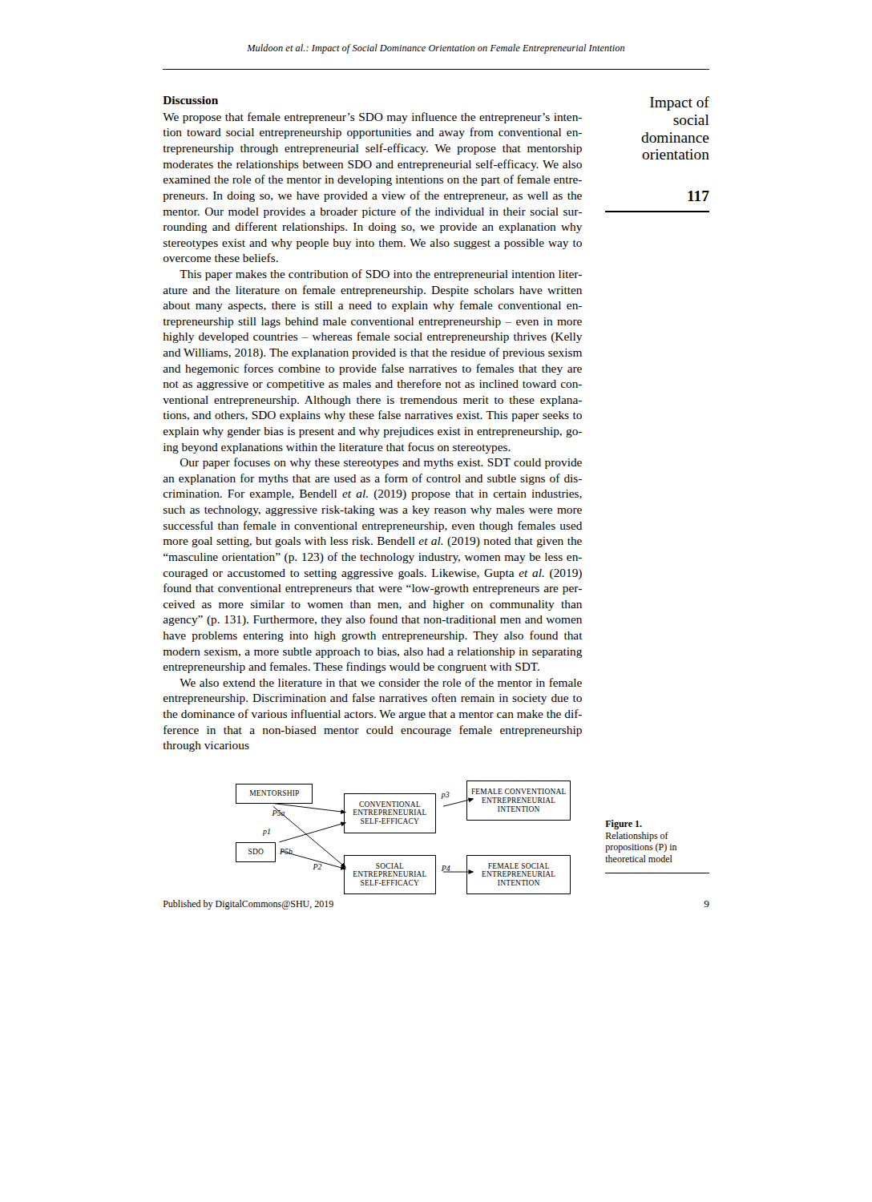Muldoon et al.: Impact of Social Dominance Orientation on Female Entrepreneurial Intention
Discussion
We propose that female entrepreneur’s SDO may influence the entrepreneur’s intention toward social entrepreneurship opportunities and away from conventional entrepreneurship through entrepreneurial self-efficacy. We propose that mentorship moderates the relationships between SDO and entrepreneurial self-efficacy. We also examined the role of the mentor in developing intentions on the part of female entrepreneurs. In doing so, we have provided a view of the entrepreneur, as well as the mentor. Our model provides a broader picture of the individual in their social surrounding and different relationships. In doing so, we provide an explanation why stereotypes exist and why people buy into them. We also suggest a possible way to overcome these beliefs.
This paper makes the contribution of SDO into the entrepreneurial intention literature and the literature on female entrepreneurship. Despite scholars have written about many aspects, there is still a need to explain why female conventional entrepreneurship still lags behind male conventional entrepreneurship – even in more highly developed countries – whereas female social entrepreneurship thrives (Kelly and Williams, 2018). The explanation provided is that the residue of previous sexism and hegemonic forces combine to provide false narratives to females that they are not as aggressive or competitive as males and therefore not as inclined toward conventional entrepreneurship. Although there is tremendous merit to these explanations, and others, SDO explains why these false narratives exist. This paper seeks to explain why gender bias is present and why prejudices exist in entrepreneurship, going beyond explanations within the literature that focus on stereotypes.
Our paper focuses on why these stereotypes and myths exist. SDT could provide an explanation for myths that are used as a form of control and subtle signs of discrimination. For example, Bendell et al. (2019) propose that in certain industries, such as technology, aggressive risk-taking was a key reason why males were more successful than female in conventional entrepreneurship, even though females used more goal setting, but goals with less risk. Bendell et al. (2019) noted that given the “masculine orientation” (p. 123) of the technology industry, women may be less encouraged or accustomed to setting aggressive goals. Likewise, Gupta et al. (2019) found that conventional entrepreneurs that were “low-growth entrepreneurs are perceived as more similar to women than men, and higher on communality than agency” (p. 131). Furthermore, they also found that non-traditional men and women have problems entering into high growth entrepreneurship. They also found that modern sexism, a more subtle approach to bias, also had a relationship in separating entrepreneurship and females. These findings would be congruent with SDT.
We also extend the literature in that we consider the role of the mentor in female entrepreneurship. Discrimination and false narratives often remain in society due to the dominance of various influential actors. We argue that a mentor can make the difference in that a non-biased mentor could encourage female entrepreneurship through vicarious
Impact of
social
dominance
orientation
117
MENTORSHIP
CONVENTIONAL
ENTREPRENEURIAL
SELF-EFFICACY
FEMALE CONVENTIONAL
ENTREPRENEURIAL
INTENTION
SDO
SOCIAL
ENTREPRENEURIAL
SELF-EFFICACY
FEMALE SOCIAL
ENTREPRENEURIAL
INTENTION
P5a
p1
P5b
P2
p3
P4
Figure 1. Relationships of propositions (P) in theoretical model
Published by DigitalCommons@SHU, 2019 9